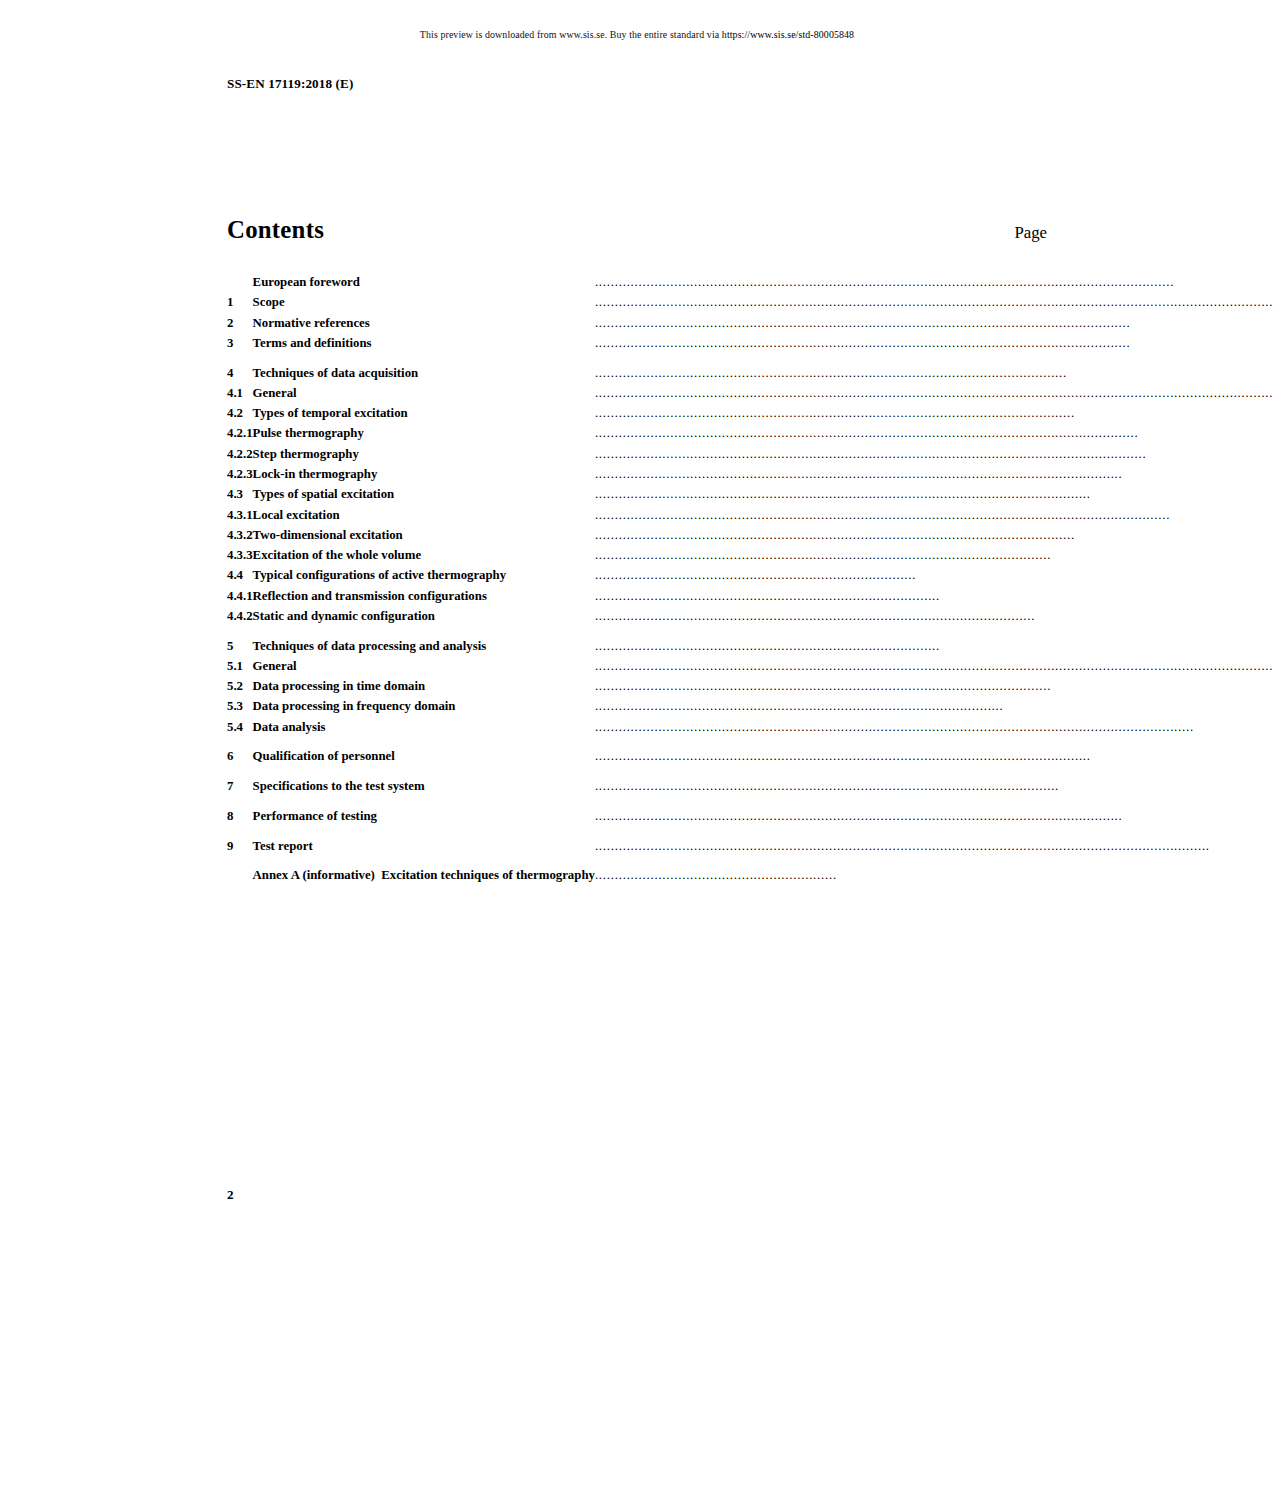This preview is downloaded from www.sis.se. Buy the entire standard via https://www.sis.se/std-80005848
SS-EN 17119:2018 (E)
Contents
Page
| | European foreword | .................................................................................................................................................. | 3 |
| 1 | Scope | ................................................................................................................................................................................. | 4 |
| 2 | Normative references | ....................................................................................................................................... | 4 |
| 3 | Terms and definitions | ....................................................................................................................................... | 4 |
| 4 | Techniques of data acquisition | ....................................................................................................................... | 6 |
| 4.1 | General | ........................................................................................................................................................................... | 6 |
| 4.2 | Types of temporal excitation | ......................................................................................................................... | 7 |
| 4.2.1 | Pulse thermography | ......................................................................................................................................... | 7 |
| 4.2.2 | Step thermography | ........................................................................................................................................... | 7 |
| 4.2.3 | Lock-in thermography | ..................................................................................................................................... | 7 |
| 4.3 | Types of spatial excitation | ............................................................................................................................. | 7 |
| 4.3.1 | Local excitation | ................................................................................................................................................. | 7 |
| 4.3.2 | Two-dimensional excitation | ......................................................................................................................... | 7 |
| 4.3.3 | Excitation of the whole volume | ................................................................................................................... | 7 |
| 4.4 | Typical configurations of active thermography | ................................................................................. | 8 |
| 4.4.1 | Reflection and transmission configurations | ....................................................................................... | 8 |
| 4.4.2 | Static and dynamic configuration | ............................................................................................................... | 8 |
| 5 | Techniques of data processing and analysis | ....................................................................................... | 9 |
| 5.1 | General | ........................................................................................................................................................................... | 9 |
| 5.2 | Data processing in time domain | ................................................................................................................... | 9 |
| 5.3 | Data processing in frequency domain | ....................................................................................................... | 9 |
| 5.4 | Data analysis | ....................................................................................................................................................... | 10 |
| 6 | Qualification of personnel | ............................................................................................................................. | 11 |
| 7 | Specifications to the test system | ..................................................................................................................... | 11 |
| 8 | Performance of testing | ..................................................................................................................................... | 12 |
| 9 | Test report | ........................................................................................................................................................... | 12 |
| | Annex A (informative) Excitation techniques of thermography | ............................................................. | 13 |
2